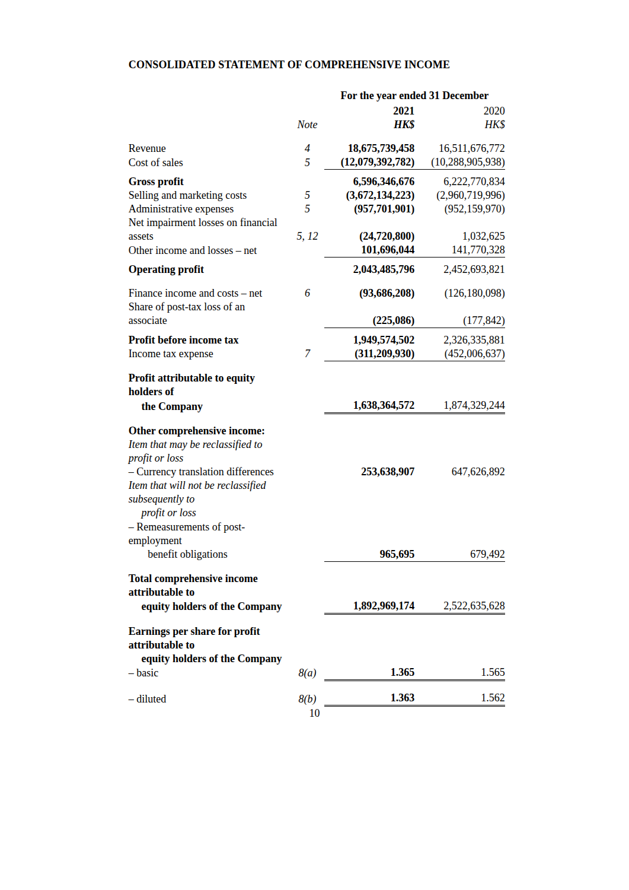CONSOLIDATED STATEMENT OF COMPREHENSIVE INCOME
| | | For the year ended 31 December |
| | | 2021 | 2020 |
| | Note | HK$ | HK$ |
| Revenue | 4 | 18,675,739,458 | 16,511,676,772 |
| Cost of sales | 5 | (12,079,392,782) | (10,288,905,938) |
| Gross profit | | 6,596,346,676 | 6,222,770,834 |
| Selling and marketing costs | 5 | (3,672,134,223) | (2,960,719,996) |
| Administrative expenses | 5 | (957,701,901) | (952,159,970) |
| Net impairment losses on financial assets | 5, 12 | (24,720,800) | 1,032,625 |
| Other income and losses – net | | 101,696,044 | 141,770,328 |
| Operating profit | | 2,043,485,796 | 2,452,693,821 |
| Finance income and costs – net | 6 | (93,686,208) | (126,180,098) |
| Share of post-tax loss of an associate | | (225,086) | (177,842) |
| Profit before income tax | | 1,949,574,502 | 2,326,335,881 |
| Income tax expense | 7 | (311,209,930) | (452,006,637) |
| Profit attributable to equity holders of | | | |
| the Company | | 1,638,364,572 | 1,874,329,244 |
| Other comprehensive income: | | | |
| Item that may be reclassified to profit or loss | | | |
| – Currency translation differences | | 253,638,907 | 647,626,892 |
| Item that will not be reclassified subsequently to | | | |
| profit or loss | | | |
| – Remeasurements of post-employment | | | |
| benefit obligations | | 965,695 | 679,492 |
| Total comprehensive income attributable to | | | |
| equity holders of the Company | | 1,892,969,174 | 2,522,635,628 |
| Earnings per share for profit attributable to | | | |
| equity holders of the Company | | | |
| – basic | 8(a) | 1.365 | 1.565 |
| – diluted | 8(b) | 1.363 | 1.562 |
10